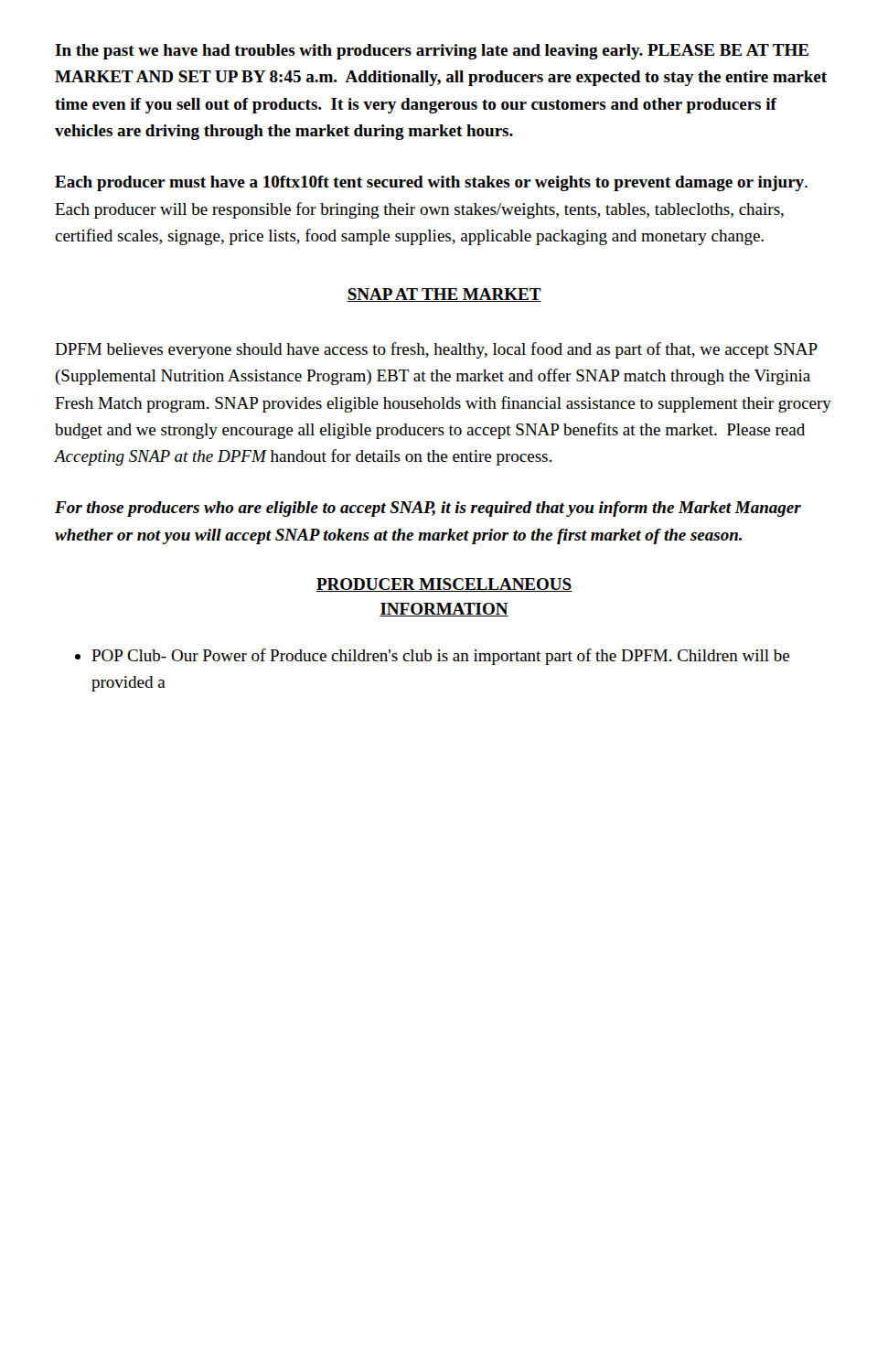In the past we have had troubles with producers arriving late and leaving early. PLEASE BE AT THE MARKET AND SET UP BY 8:45 a.m. Additionally, all producers are expected to stay the entire market time even if you sell out of products. It is very dangerous to our customers and other producers if vehicles are driving through the market during market hours.
Each producer must have a 10ftx10ft tent secured with stakes or weights to prevent damage or injury. Each producer will be responsible for bringing their own stakes/weights, tents, tables, tablecloths, chairs, certified scales, signage, price lists, food sample supplies, applicable packaging and monetary change.
SNAP AT THE MARKET
DPFM believes everyone should have access to fresh, healthy, local food and as part of that, we accept SNAP (Supplemental Nutrition Assistance Program) EBT at the market and offer SNAP match through the Virginia Fresh Match program. SNAP provides eligible households with financial assistance to supplement their grocery budget and we strongly encourage all eligible producers to accept SNAP benefits at the market. Please read Accepting SNAP at the DPFM handout for details on the entire process.
For those producers who are eligible to accept SNAP, it is required that you inform the Market Manager whether or not you will accept SNAP tokens at the market prior to the first market of the season.
PRODUCER MISCELLANEOUS
INFORMATION
POP Club- Our Power of Produce children's club is an important part of the DPFM. Children will be provided a